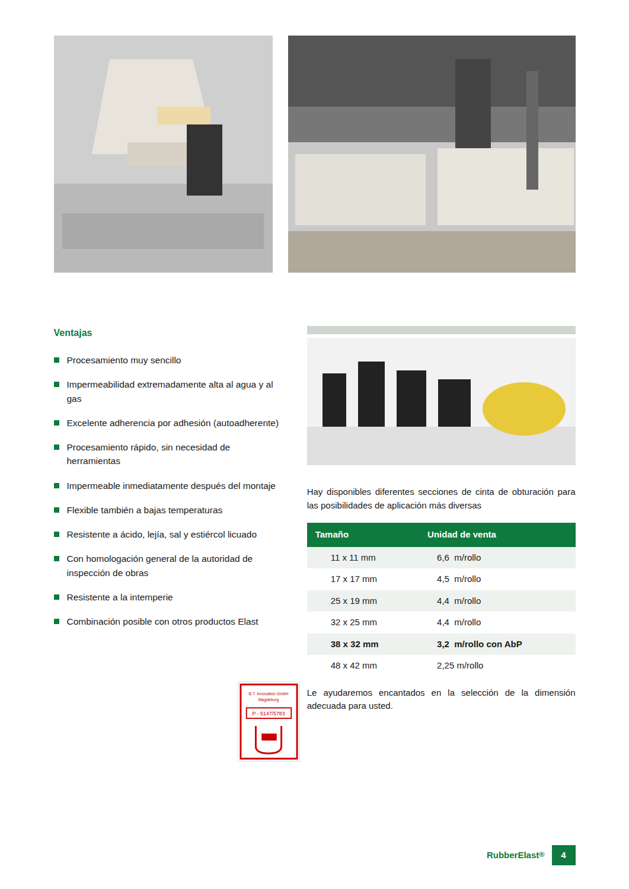Ventajas
Procesamiento muy sencillo
Impermeabilidad extremadamente alta al agua y al gas
Excelente adherencia por adhesión (autoadherente)
Procesamiento rápido, sin necesidad de herramientas
Impermeable inmediatamente después del montaje
Flexible también a bajas temperaturas
Resistente a ácido, lejía, sal y estiércol licuado
Con homologación general de la autoridad de inspección de obras
Resistente a la intemperie
Combinación posible con otros productos Elast
Hay disponibles diferentes secciones de cinta de obturación para las posibilidades de aplicación más diversas
| Tamaño | Unidad de venta |
| --- | --- |
| 11 x 11 mm | 6,6 m/rollo |
| 17 x 17 mm | 4,5 m/rollo |
| 25 x 19 mm | 4,4 m/rollo |
| 32 x 25 mm | 4,4 m/rollo |
| 38 x 32 mm | 3,2 m/rollo con AbP |
| 48 x 42 mm | 2,25 m/rollo |
Le ayudaremos encantados en la selección de la dimensión adecuada para usted.
RubberElast®
4